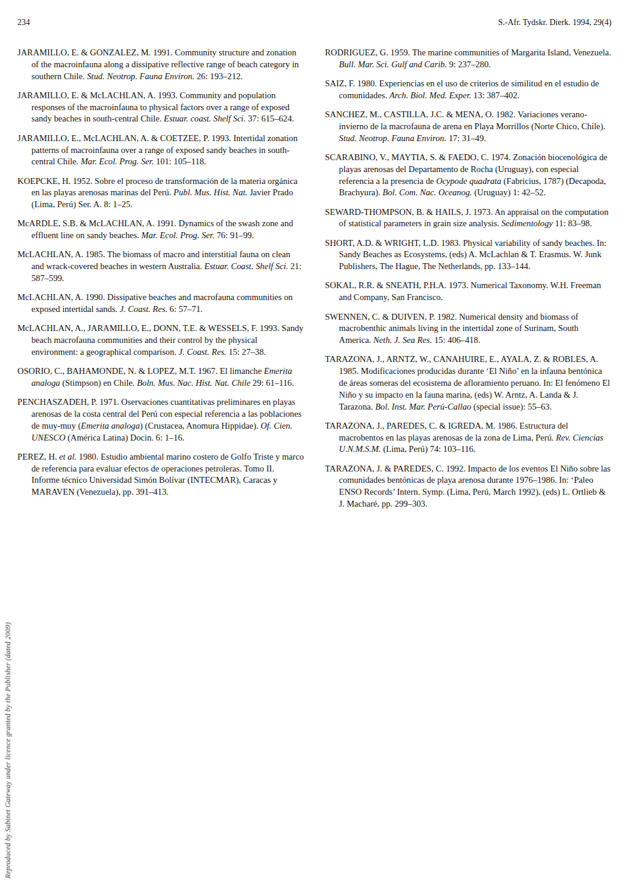234 S.-Afr. Tydskr. Dierk. 1994, 29(4)
Reproduced by Sabinet Gateway under licence granted by the Publisher (dated 2009)
JARAMILLO, E. & GONZALEZ, M. 1991. Community structure and zonation of the macroinfauna along a dissipative reflective range of beach category in southern Chile. Stud. Neotrop. Fauna Environ. 26: 193–212.
JARAMILLO, E. & McLACHLAN, A. 1993. Community and population responses of the macroinfauna to physical factors over a range of exposed sandy beaches in south-central Chile. Estuar. coast. Shelf Sci. 37: 615–624.
JARAMILLO, E., McLACHLAN, A. & COETZEE, P. 1993. Intertidal zonation patterns of macroinfauna over a range of exposed sandy beaches in south-central Chile. Mar. Ecol. Prog. Ser. 101: 105–118.
KOEPCKE, H. 1952. Sobre el proceso de transformación de la materia orgánica en las playas arenosas marinas del Perú. Publ. Mus. Hist. Nat. Javier Prado (Lima, Perú) Ser. A. 8: 1–25.
McARDLE, S.B. & McLACHLAN, A. 1991. Dynamics of the swash zone and effluent line on sandy beaches. Mar. Ecol. Prog. Ser. 76: 91–99.
McLACHLAN, A. 1985. The biomass of macro and interstitial fauna on clean and wrack-covered beaches in western Australia. Estuar. Coast. Shelf Sci. 21: 587–599.
McLACHLAN, A. 1990. Dissipative beaches and macrofauna communities on exposed intertidal sands. J. Coast. Res. 6: 57–71.
McLACHLAN, A., JARAMILLO, E., DONN, T.E. & WESSELS, F. 1993. Sandy beach macrofauna communities and their control by the physical environment: a geographical comparison. J. Coast. Res. 15: 27–38.
OSORIO, C., BAHAMONDE, N. & LOPEZ, M.T. 1967. El limanche Emerita analoga (Stimpson) en Chile. Boln. Mus. Nac. Hist. Nat. Chile 29: 61–116.
PENCHASZADEH, P. 1971. Oservaciones cuantitativas preliminares en playas arenosas de la costa central del Perú con especial referencia a las poblaciones de muy-muy (Emerita analoga) (Crustacea, Anomura Hippidae). Of. Cien. UNESCO (América Latina) Docin. 6: 1–16.
PEREZ, H. et al. 1980. Estudio ambiental marino costero de Golfo Triste y marco de referencia para evaluar efectos de operaciones petroleras. Tomo II. Informe técnico Universidad Simón Bolívar (INTECMAR), Caracas y MARAVEN (Venezuela), pp. 391–413.
RODRIGUEZ, G. 1959. The marine communities of Margarita Island, Venezuela. Bull. Mar. Sci. Gulf and Carib. 9: 237–280.
SAIZ, F. 1980. Experiencias en el uso de criterios de similitud en el estudio de comunidades. Arch. Biol. Med. Exper. 13: 387–402.
SANCHEZ, M., CASTILLA, J.C. & MENA, O. 1982. Variaciones verano-invierno de la macrofauna de arena en Playa Morrillos (Norte Chico, Chile). Stud. Neotrop. Fauna Environ. 17: 31–49.
SCARABINO, V., MAYTIA, S. & FAEDO, C. 1974. Zonación biocenológica de playas arenosas del Departamento de Rocha (Uruguay), con especial referencia a la presencia de Ocypode quadrata (Fabricius, 1787) (Decapoda, Brachyura). Bol. Com. Nac. Oceanog. (Uruguay) 1: 42–52.
SEWARD-THOMPSON, B. & HAILS, J. 1973. An appraisal on the computation of statistical parameters in grain size analysis. Sedimentology 11: 83–98.
SHORT, A.D. & WRIGHT, L.D. 1983. Physical variability of sandy beaches. In: Sandy Beaches as Ecosystems, (eds) A. McLachlan & T. Erasmus. W. Junk Publishers, The Hague, The Netherlands, pp. 133–144.
SOKAL, R.R. & SNEATH, P.H.A. 1973. Numerical Taxonomy. W.H. Freeman and Company, San Francisco.
SWENNEN, C. & DUIVEN, P. 1982. Numerical density and biomass of macrobenthic animals living in the intertidal zone of Surinam, South America. Neth. J. Sea Res. 15: 406–418.
TARAZONA, J., ARNTZ, W., CANAHUIRE, E., AYALA, Z. & ROBLES, A. 1985. Modificaciones producidas durante ‘El Niño’ en la infauna bentónica de áreas someras del ecosistema de afloramiento peruano. In: El fenómeno El Niño y su impacto en la fauna marina, (eds) W. Arntz, A. Landa & J. Tarazona. Bol. Inst. Mar. Perú-Callao (special issue): 55–63.
TARAZONA, J., PAREDES, C. & IGREDA, M. 1986. Estructura del macrobentos en las playas arenosas de la zona de Lima, Perú. Rev. Ciencias U.N.M.S.M. (Lima, Perú) 74: 103–116.
TARAZONA, J. & PAREDES, C. 1992. Impacto de los eventos El Niño sobre las comunidades bentónicas de playa arenosa durante 1976–1986. In: ‘Paleo ENSO Records’ Intern. Symp. (Lima, Perú, March 1992), (eds) L. Ortlieb & J. Macharé, pp. 299–303.